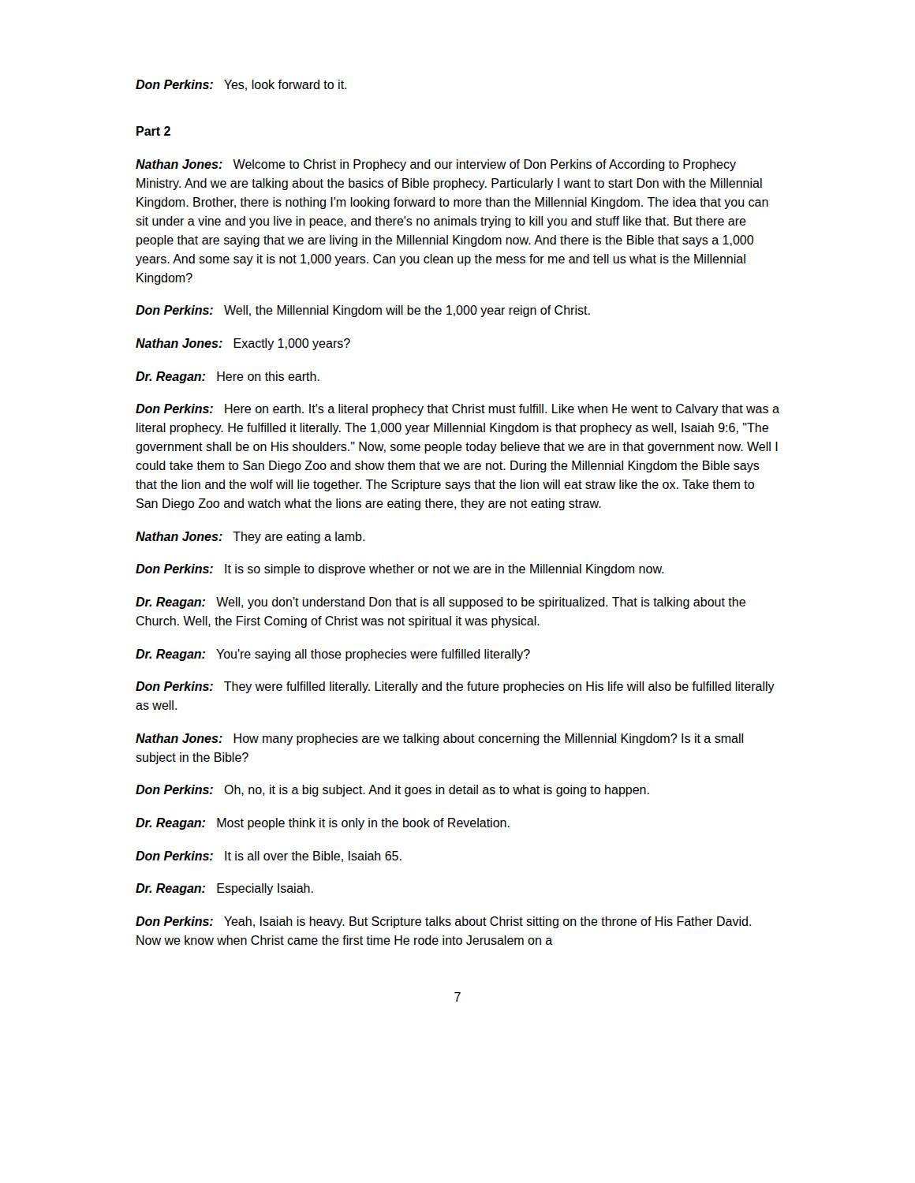Don Perkins: Yes, look forward to it.
Part 2
Nathan Jones: Welcome to Christ in Prophecy and our interview of Don Perkins of According to Prophecy Ministry. And we are talking about the basics of Bible prophecy. Particularly I want to start Don with the Millennial Kingdom. Brother, there is nothing I'm looking forward to more than the Millennial Kingdom. The idea that you can sit under a vine and you live in peace, and there's no animals trying to kill you and stuff like that. But there are people that are saying that we are living in the Millennial Kingdom now. And there is the Bible that says a 1,000 years. And some say it is not 1,000 years. Can you clean up the mess for me and tell us what is the Millennial Kingdom?
Don Perkins: Well, the Millennial Kingdom will be the 1,000 year reign of Christ.
Nathan Jones: Exactly 1,000 years?
Dr. Reagan: Here on this earth.
Don Perkins: Here on earth. It's a literal prophecy that Christ must fulfill. Like when He went to Calvary that was a literal prophecy. He fulfilled it literally. The 1,000 year Millennial Kingdom is that prophecy as well, Isaiah 9:6, "The government shall be on His shoulders." Now, some people today believe that we are in that government now. Well I could take them to San Diego Zoo and show them that we are not. During the Millennial Kingdom the Bible says that the lion and the wolf will lie together. The Scripture says that the lion will eat straw like the ox. Take them to San Diego Zoo and watch what the lions are eating there, they are not eating straw.
Nathan Jones: They are eating a lamb.
Don Perkins: It is so simple to disprove whether or not we are in the Millennial Kingdom now.
Dr. Reagan: Well, you don't understand Don that is all supposed to be spiritualized. That is talking about the Church. Well, the First Coming of Christ was not spiritual it was physical.
Dr. Reagan: You're saying all those prophecies were fulfilled literally?
Don Perkins: They were fulfilled literally. Literally and the future prophecies on His life will also be fulfilled literally as well.
Nathan Jones: How many prophecies are we talking about concerning the Millennial Kingdom? Is it a small subject in the Bible?
Don Perkins: Oh, no, it is a big subject. And it goes in detail as to what is going to happen.
Dr. Reagan: Most people think it is only in the book of Revelation.
Don Perkins: It is all over the Bible, Isaiah 65.
Dr. Reagan: Especially Isaiah.
Don Perkins: Yeah, Isaiah is heavy. But Scripture talks about Christ sitting on the throne of His Father David. Now we know when Christ came the first time He rode into Jerusalem on a
7